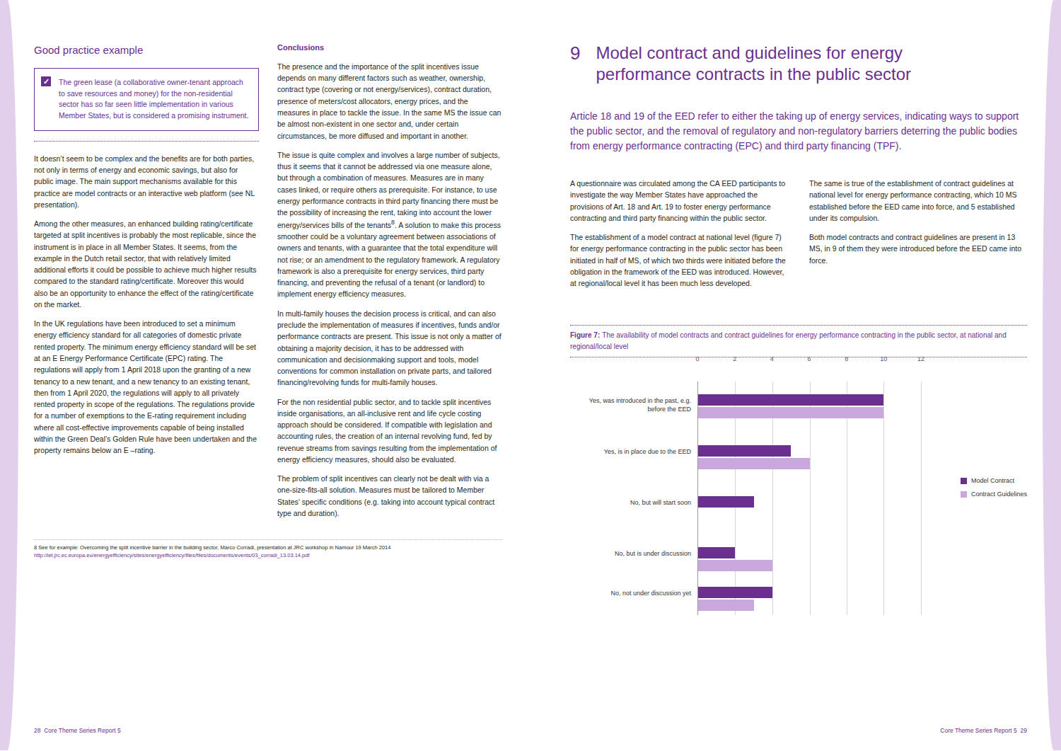Good practice example
✓ The green lease (a collaborative owner-tenant approach to save resources and money) for the non-residential sector has so far seen little implementation in various Member States, but is considered a promising instrument.
It doesn’t seem to be complex and the benefits are for both parties, not only in terms of energy and economic savings, but also for public image. The main support mechanisms available for this practice are model contracts or an interactive web platform (see NL presentation).
Among the other measures, an enhanced building rating/certificate targeted at split incentives is probably the most replicable, since the instrument is in place in all Member States. It seems, from the example in the Dutch retail sector, that with relatively limited additional efforts it could be possible to achieve much higher results compared to the standard rating/certificate. Moreover this would also be an opportunity to enhance the effect of the rating/certificate on the market.
In the UK regulations have been introduced to set a minimum energy efficiency standard for all categories of domestic private rented property. The minimum energy efficiency standard will be set at an E Energy Performance Certificate (EPC) rating. The regulations will apply from 1 April 2018 upon the granting of a new tenancy to a new tenant, and a new tenancy to an existing tenant, then from 1 April 2020, the regulations will apply to all privately rented property in scope of the regulations. The regulations provide for a number of exemptions to the E-rating requirement including where all cost-effective improvements capable of being installed within the Green Deal’s Golden Rule have been undertaken and the property remains below an E –rating.
Conclusions
The presence and the importance of the split incentives issue depends on many different factors such as weather, ownership, contract type (covering or not energy/services), contract duration, presence of meters/cost allocators, energy prices, and the measures in place to tackle the issue. In the same MS the issue can be almost non-existent in one sector and, under certain circumstances, be more diffused and important in another.
The issue is quite complex and involves a large number of subjects, thus it seems that it cannot be addressed via one measure alone, but through a combination of measures. Measures are in many cases linked, or require others as prerequisite. For instance, to use energy performance contracts in third party financing there must be the possibility of increasing the rent, taking into account the lower energy/services bills of the tenants8. A solution to make this process smoother could be a voluntary agreement between associations of owners and tenants, with a guarantee that the total expenditure will not rise; or an amendment to the regulatory framework. A regulatory framework is also a prerequisite for energy services, third party financing, and preventing the refusal of a tenant (or landlord) to implement energy efficiency measures.
In multi-family houses the decision process is critical, and can also preclude the implementation of measures if incentives, funds and/or performance contracts are present. This issue is not only a matter of obtaining a majority decision, it has to be addressed with communication and decisionmaking support and tools, model conventions for common installation on private parts, and tailored financing/revolving funds for multi-family houses.
For the non residential public sector, and to tackle split incentives inside organisations, an all-inclusive rent and life cycle costing approach should be considered. If compatible with legislation and accounting rules, the creation of an internal revolving fund, fed by revenue streams from savings resulting from the implementation of energy efficiency measures, should also be evaluated.
The problem of split incentives can clearly not be dealt with via a one-size-fits-all solution. Measures must be tailored to Member States’ specific conditions (e.g. taking into account typical contract type and duration).
8 See for example: Overcoming the split incentive barrier in the building sector, Marco Corradi, presentation at JRC workshop in Namour 19 March 2014
http://iet.jrc.ec.europa.eu/energyefficiency/sites/energyefficiency/files/files/documents/events/03_corradi_13.03.14.pdf
28 Core Theme Series Report 5
9
Model contract and guidelines for energy
performance contracts in the public sector
Article 18 and 19 of the EED refer to either the taking up of energy services, indicating ways to support the public sector, and the removal of regulatory and non-regulatory barriers deterring the public bodies from energy performance contracting (EPC) and third party financing (TPF).
A questionnaire was circulated among the CA EED participants to investigate the way Member States have approached the provisions of Art. 18 and Art. 19 to foster energy performance contracting and third party financing within the public sector.
The establishment of a model contract at national level (figure 7) for energy performance contracting in the public sector has been initiated in half of MS, of which two thirds were initiated before the obligation in the framework of the EED was introduced. However, at regional/local level it has been much less developed.
The same is true of the establishment of contract guidelines at national level for energy performance contracting, which 10 MS established before the EED came into force, and 5 established under its compulsion.
Both model contracts and contract guidelines are present in 13 MS, in 9 of them they were introduced before the EED came into force.
Figure 7: The availability of model contracts and contract guidelines for energy performance contracting in the public sector, at national and regional/local level
0 2 4 6 8 10 12
Yes, was introduced in the past, e.g.
before the EED
Yes, is in place due to the EED
No, but will start soon
No, but is under discussion
No, not under discussion yet
Model Contract
Contract Guidelines
Core Theme Series Report 5 29